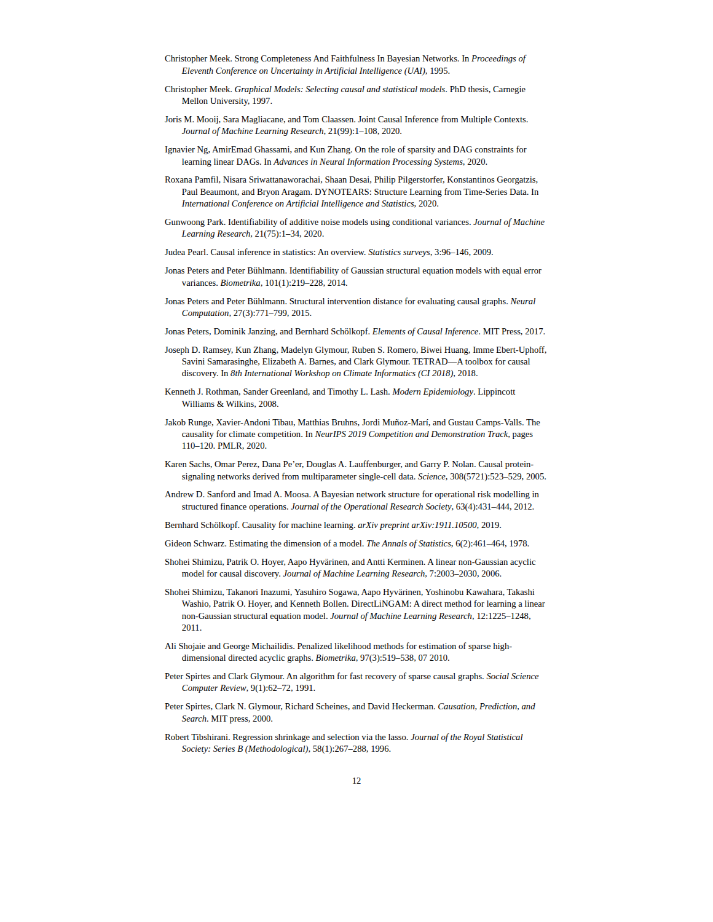Christopher Meek. Strong Completeness And Faithfulness In Bayesian Networks. In Proceedings of Eleventh Conference on Uncertainty in Artificial Intelligence (UAI), 1995.
Christopher Meek. Graphical Models: Selecting causal and statistical models. PhD thesis, Carnegie Mellon University, 1997.
Joris M. Mooij, Sara Magliacane, and Tom Claassen. Joint Causal Inference from Multiple Contexts. Journal of Machine Learning Research, 21(99):1–108, 2020.
Ignavier Ng, AmirEmad Ghassami, and Kun Zhang. On the role of sparsity and DAG constraints for learning linear DAGs. In Advances in Neural Information Processing Systems, 2020.
Roxana Pamfil, Nisara Sriwattanaworachai, Shaan Desai, Philip Pilgerstorfer, Konstantinos Georgatzis, Paul Beaumont, and Bryon Aragam. DYNOTEARS: Structure Learning from Time-Series Data. In International Conference on Artificial Intelligence and Statistics, 2020.
Gunwoong Park. Identifiability of additive noise models using conditional variances. Journal of Machine Learning Research, 21(75):1–34, 2020.
Judea Pearl. Causal inference in statistics: An overview. Statistics surveys, 3:96–146, 2009.
Jonas Peters and Peter Bühlmann. Identifiability of Gaussian structural equation models with equal error variances. Biometrika, 101(1):219–228, 2014.
Jonas Peters and Peter Bühlmann. Structural intervention distance for evaluating causal graphs. Neural Computation, 27(3):771–799, 2015.
Jonas Peters, Dominik Janzing, and Bernhard Schölkopf. Elements of Causal Inference. MIT Press, 2017.
Joseph D. Ramsey, Kun Zhang, Madelyn Glymour, Ruben S. Romero, Biwei Huang, Imme Ebert-Uphoff, Savini Samarasinghe, Elizabeth A. Barnes, and Clark Glymour. TETRAD—A toolbox for causal discovery. In 8th International Workshop on Climate Informatics (CI 2018), 2018.
Kenneth J. Rothman, Sander Greenland, and Timothy L. Lash. Modern Epidemiology. Lippincott Williams & Wilkins, 2008.
Jakob Runge, Xavier-Andoni Tibau, Matthias Bruhns, Jordi Muñoz-Marí, and Gustau Camps-Valls. The causality for climate competition. In NeurIPS 2019 Competition and Demonstration Track, pages 110–120. PMLR, 2020.
Karen Sachs, Omar Perez, Dana Pe’er, Douglas A. Lauffenburger, and Garry P. Nolan. Causal protein-signaling networks derived from multiparameter single-cell data. Science, 308(5721):523–529, 2005.
Andrew D. Sanford and Imad A. Moosa. A Bayesian network structure for operational risk modelling in structured finance operations. Journal of the Operational Research Society, 63(4):431–444, 2012.
Bernhard Schölkopf. Causality for machine learning. arXiv preprint arXiv:1911.10500, 2019.
Gideon Schwarz. Estimating the dimension of a model. The Annals of Statistics, 6(2):461–464, 1978.
Shohei Shimizu, Patrik O. Hoyer, Aapo Hyvärinen, and Antti Kerminen. A linear non-Gaussian acyclic model for causal discovery. Journal of Machine Learning Research, 7:2003–2030, 2006.
Shohei Shimizu, Takanori Inazumi, Yasuhiro Sogawa, Aapo Hyvärinen, Yoshinobu Kawahara, Takashi Washio, Patrik O. Hoyer, and Kenneth Bollen. DirectLiNGAM: A direct method for learning a linear non-Gaussian structural equation model. Journal of Machine Learning Research, 12:1225–1248, 2011.
Ali Shojaie and George Michailidis. Penalized likelihood methods for estimation of sparse high-dimensional directed acyclic graphs. Biometrika, 97(3):519–538, 07 2010.
Peter Spirtes and Clark Glymour. An algorithm for fast recovery of sparse causal graphs. Social Science Computer Review, 9(1):62–72, 1991.
Peter Spirtes, Clark N. Glymour, Richard Scheines, and David Heckerman. Causation, Prediction, and Search. MIT press, 2000.
Robert Tibshirani. Regression shrinkage and selection via the lasso. Journal of the Royal Statistical Society: Series B (Methodological), 58(1):267–288, 1996.
12